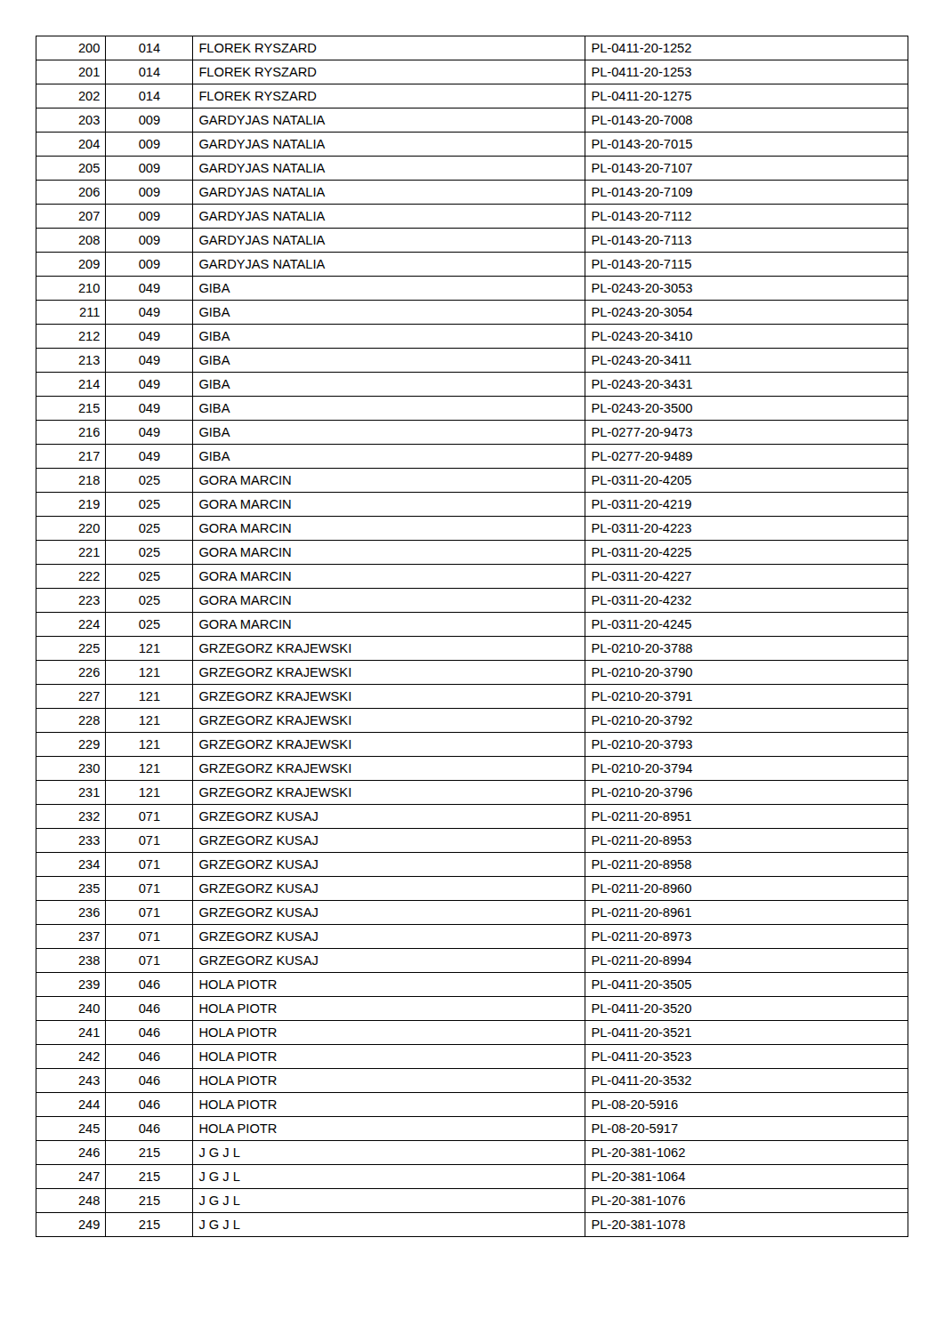| 200 | 014 | FLOREK RYSZARD | PL-0411-20-1252 |
| 201 | 014 | FLOREK RYSZARD | PL-0411-20-1253 |
| 202 | 014 | FLOREK RYSZARD | PL-0411-20-1275 |
| 203 | 009 | GARDYJAS NATALIA | PL-0143-20-7008 |
| 204 | 009 | GARDYJAS NATALIA | PL-0143-20-7015 |
| 205 | 009 | GARDYJAS NATALIA | PL-0143-20-7107 |
| 206 | 009 | GARDYJAS NATALIA | PL-0143-20-7109 |
| 207 | 009 | GARDYJAS NATALIA | PL-0143-20-7112 |
| 208 | 009 | GARDYJAS NATALIA | PL-0143-20-7113 |
| 209 | 009 | GARDYJAS NATALIA | PL-0143-20-7115 |
| 210 | 049 | GIBA | PL-0243-20-3053 |
| 211 | 049 | GIBA | PL-0243-20-3054 |
| 212 | 049 | GIBA | PL-0243-20-3410 |
| 213 | 049 | GIBA | PL-0243-20-3411 |
| 214 | 049 | GIBA | PL-0243-20-3431 |
| 215 | 049 | GIBA | PL-0243-20-3500 |
| 216 | 049 | GIBA | PL-0277-20-9473 |
| 217 | 049 | GIBA | PL-0277-20-9489 |
| 218 | 025 | GORA MARCIN | PL-0311-20-4205 |
| 219 | 025 | GORA MARCIN | PL-0311-20-4219 |
| 220 | 025 | GORA MARCIN | PL-0311-20-4223 |
| 221 | 025 | GORA MARCIN | PL-0311-20-4225 |
| 222 | 025 | GORA MARCIN | PL-0311-20-4227 |
| 223 | 025 | GORA MARCIN | PL-0311-20-4232 |
| 224 | 025 | GORA MARCIN | PL-0311-20-4245 |
| 225 | 121 | GRZEGORZ KRAJEWSKI | PL-0210-20-3788 |
| 226 | 121 | GRZEGORZ KRAJEWSKI | PL-0210-20-3790 |
| 227 | 121 | GRZEGORZ KRAJEWSKI | PL-0210-20-3791 |
| 228 | 121 | GRZEGORZ KRAJEWSKI | PL-0210-20-3792 |
| 229 | 121 | GRZEGORZ KRAJEWSKI | PL-0210-20-3793 |
| 230 | 121 | GRZEGORZ KRAJEWSKI | PL-0210-20-3794 |
| 231 | 121 | GRZEGORZ KRAJEWSKI | PL-0210-20-3796 |
| 232 | 071 | GRZEGORZ KUSAJ | PL-0211-20-8951 |
| 233 | 071 | GRZEGORZ KUSAJ | PL-0211-20-8953 |
| 234 | 071 | GRZEGORZ KUSAJ | PL-0211-20-8958 |
| 235 | 071 | GRZEGORZ KUSAJ | PL-0211-20-8960 |
| 236 | 071 | GRZEGORZ KUSAJ | PL-0211-20-8961 |
| 237 | 071 | GRZEGORZ KUSAJ | PL-0211-20-8973 |
| 238 | 071 | GRZEGORZ KUSAJ | PL-0211-20-8994 |
| 239 | 046 | HOLA PIOTR | PL-0411-20-3505 |
| 240 | 046 | HOLA PIOTR | PL-0411-20-3520 |
| 241 | 046 | HOLA PIOTR | PL-0411-20-3521 |
| 242 | 046 | HOLA PIOTR | PL-0411-20-3523 |
| 243 | 046 | HOLA PIOTR | PL-0411-20-3532 |
| 244 | 046 | HOLA PIOTR | PL-08-20-5916 |
| 245 | 046 | HOLA PIOTR | PL-08-20-5917 |
| 246 | 215 | J G J L | PL-20-381-1062 |
| 247 | 215 | J G J L | PL-20-381-1064 |
| 248 | 215 | J G J L | PL-20-381-1076 |
| 249 | 215 | J G J L | PL-20-381-1078 |